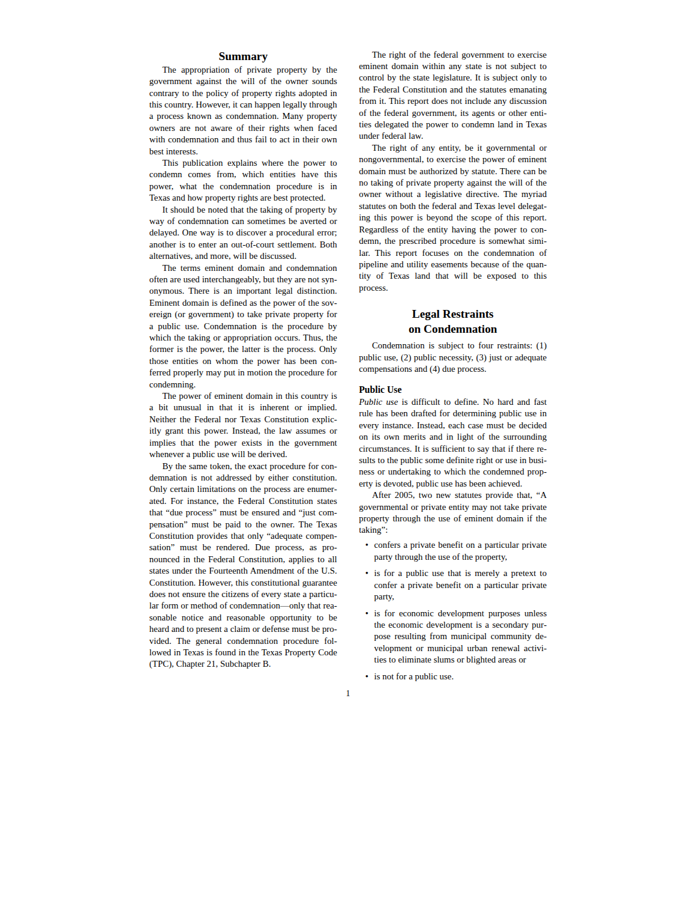Summary
The appropriation of private property by the government against the will of the owner sounds contrary to the policy of property rights adopted in this country. However, it can happen legally through a process known as condemnation. Many property owners are not aware of their rights when faced with condemnation and thus fail to act in their own best interests.
This publication explains where the power to condemn comes from, which entities have this power, what the condemnation procedure is in Texas and how property rights are best protected.
It should be noted that the taking of property by way of condemnation can sometimes be averted or delayed. One way is to discover a procedural error; another is to enter an out-of-court settlement. Both alternatives, and more, will be discussed.
The terms eminent domain and condemnation often are used interchangeably, but they are not synonymous. There is an important legal distinction. Eminent domain is defined as the power of the sovereign (or government) to take private property for a public use. Condemnation is the procedure by which the taking or appropriation occurs. Thus, the former is the power, the latter is the process. Only those entities on whom the power has been conferred properly may put in motion the procedure for condemning.
The power of eminent domain in this country is a bit unusual in that it is inherent or implied. Neither the Federal nor Texas Constitution explicitly grant this power. Instead, the law assumes or implies that the power exists in the government whenever a public use will be derived.
By the same token, the exact procedure for condemnation is not addressed by either constitution. Only certain limitations on the process are enumerated. For instance, the Federal Constitution states that “due process” must be ensured and “just compensation” must be paid to the owner. The Texas Constitution provides that only “adequate compensation” must be rendered. Due process, as pronounced in the Federal Constitution, applies to all states under the Fourteenth Amendment of the U.S. Constitution. However, this constitutional guarantee does not ensure the citizens of every state a particular form or method of condemnation—only that reasonable notice and reasonable opportunity to be heard and to present a claim or defense must be provided. The general condemnation procedure followed in Texas is found in the Texas Property Code (TPC), Chapter 21, Subchapter B.
The right of the federal government to exercise eminent domain within any state is not subject to control by the state legislature. It is subject only to the Federal Constitution and the statutes emanating from it. This report does not include any discussion of the federal government, its agents or other entities delegated the power to condemn land in Texas under federal law.
The right of any entity, be it governmental or nongovernmental, to exercise the power of eminent domain must be authorized by statute. There can be no taking of private property against the will of the owner without a legislative directive. The myriad statutes on both the federal and Texas level delegating this power is beyond the scope of this report. Regardless of the entity having the power to condemn, the prescribed procedure is somewhat similar. This report focuses on the condemnation of pipeline and utility easements because of the quantity of Texas land that will be exposed to this process.
Legal Restraints
on Condemnation
Condemnation is subject to four restraints: (1) public use, (2) public necessity, (3) just or adequate compensations and (4) due process.
Public Use
Public use is difficult to define. No hard and fast rule has been drafted for determining public use in every instance. Instead, each case must be decided on its own merits and in light of the surrounding circumstances. It is sufficient to say that if there results to the public some definite right or use in business or undertaking to which the condemned property is devoted, public use has been achieved.
After 2005, two new statutes provide that, “A governmental or private entity may not take private property through the use of eminent domain if the taking”:
confers a private benefit on a particular private party through the use of the property,
is for a public use that is merely a pretext to confer a private benefit on a particular private party,
is for economic development purposes unless the economic development is a secondary purpose resulting from municipal community development or municipal urban renewal activities to eliminate slums or blighted areas or
is not for a public use.
1